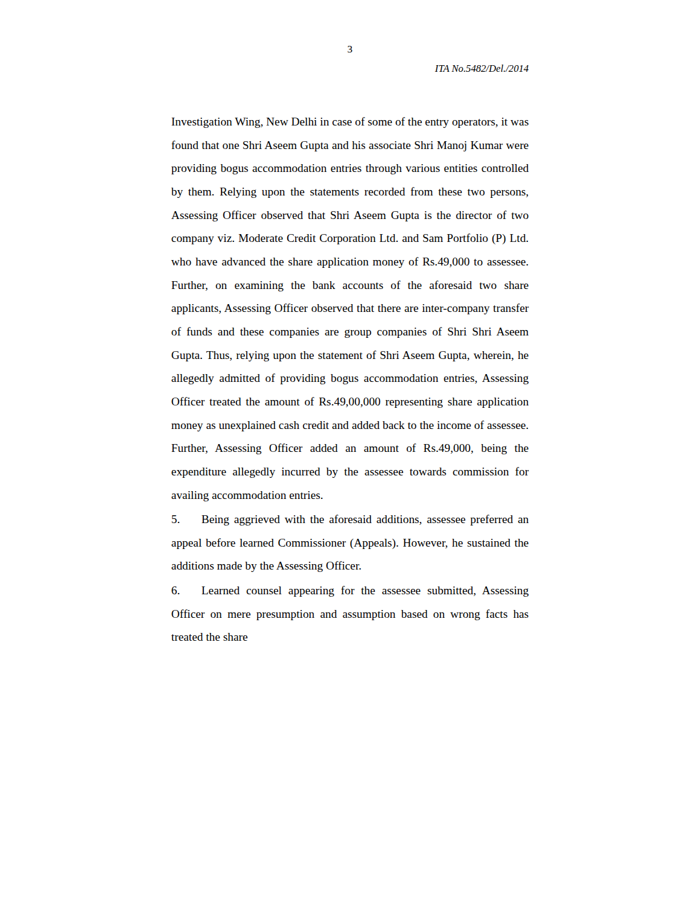3
ITA No.5482/Del./2014
Investigation Wing, New Delhi in case of some of the entry operators, it was found that one Shri Aseem Gupta and his associate Shri Manoj Kumar were providing bogus accommodation entries through various entities controlled by them. Relying upon the statements recorded from these two persons, Assessing Officer observed that Shri Aseem Gupta is the director of two company viz. Moderate Credit Corporation Ltd. and Sam Portfolio (P) Ltd. who have advanced the share application money of Rs.49,000 to assessee. Further, on examining the bank accounts of the aforesaid two share applicants, Assessing Officer observed that there are inter-company transfer of funds and these companies are group companies of Shri Shri Aseem Gupta. Thus, relying upon the statement of Shri Aseem Gupta, wherein, he allegedly admitted of providing bogus accommodation entries, Assessing Officer treated the amount of Rs.49,00,000 representing share application money as unexplained cash credit and added back to the income of assessee. Further, Assessing Officer added an amount of Rs.49,000, being the expenditure allegedly incurred by the assessee towards commission for availing accommodation entries.
5. Being aggrieved with the aforesaid additions, assessee preferred an appeal before learned Commissioner (Appeals). However, he sustained the additions made by the Assessing Officer.
6. Learned counsel appearing for the assessee submitted, Assessing Officer on mere presumption and assumption based on wrong facts has treated the share